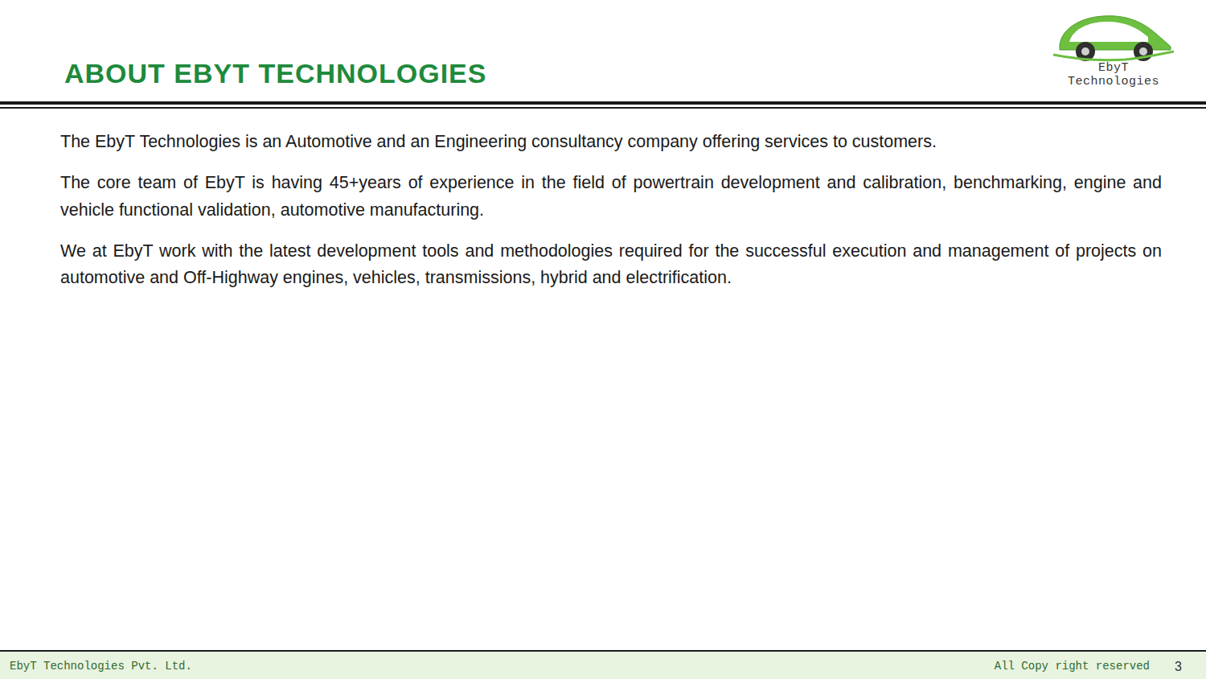EbyT Technologies
ABOUT EBYT TECHNOLOGIES
The EbyT Technologies is an Automotive and an Engineering consultancy company offering services to customers.
The core team of EbyT is having 45+years of experience in the field of powertrain development and calibration, benchmarking, engine and vehicle functional validation, automotive manufacturing.
We at EbyT work with the latest development tools and methodologies required for the successful execution and management of projects on automotive and Off-Highway engines, vehicles, transmissions, hybrid and electrification.
EbyT Technologies Pvt. Ltd.
All Copy right reserved
3